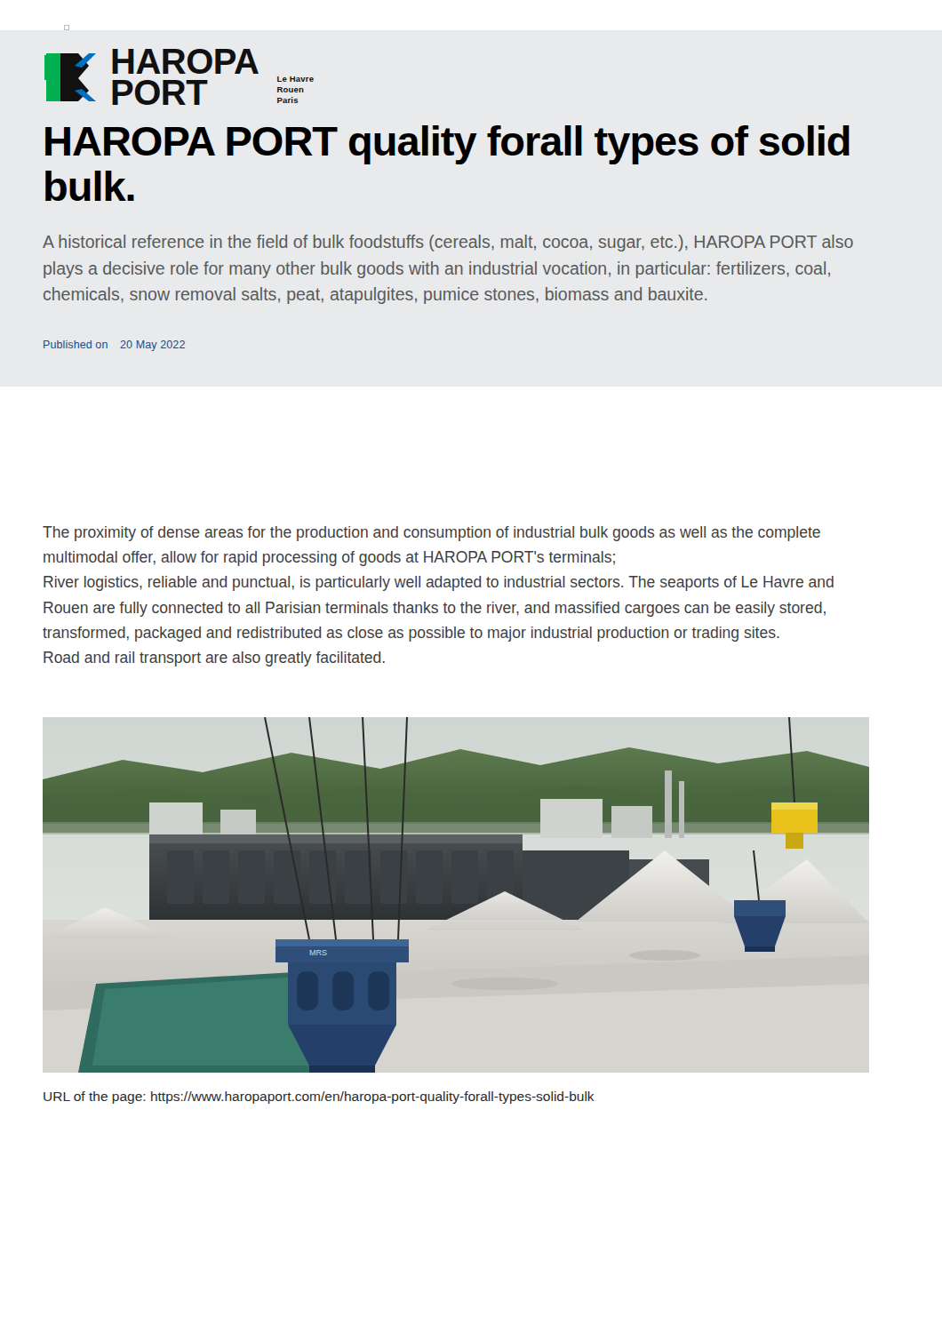HAROPAPORT
Le Havre
Rouen
Paris
HAROPA PORT quality forall types of solid bulk.
A historical reference in the field of bulk foodstuffs (cereals, malt, cocoa, sugar, etc.), HAROPA PORT also plays a decisive role for many other bulk goods with an industrial vocation, in particular: fertilizers, coal, chemicals, snow removal salts, peat, atapulgites, pumice stones, biomass and bauxite.
Published on 20 May 2022
The proximity of dense areas for the production and consumption of industrial bulk goods as well as the complete multimodal offer, allow for rapid processing of goods at HAROPA PORT's terminals;
River logistics, reliable and punctual, is particularly well adapted to industrial sectors. The seaports of Le Havre and Rouen are fully connected to all Parisian terminals thanks to the river, and massified cargoes can be easily stored, transformed, packaged and redistributed as close as possible to major industrial production or trading sites.
Road and rail transport are also greatly facilitated.
MRS
URL of the page: https://www.haropaport.com/en/haropa-port-quality-forall-types-solid-bulk